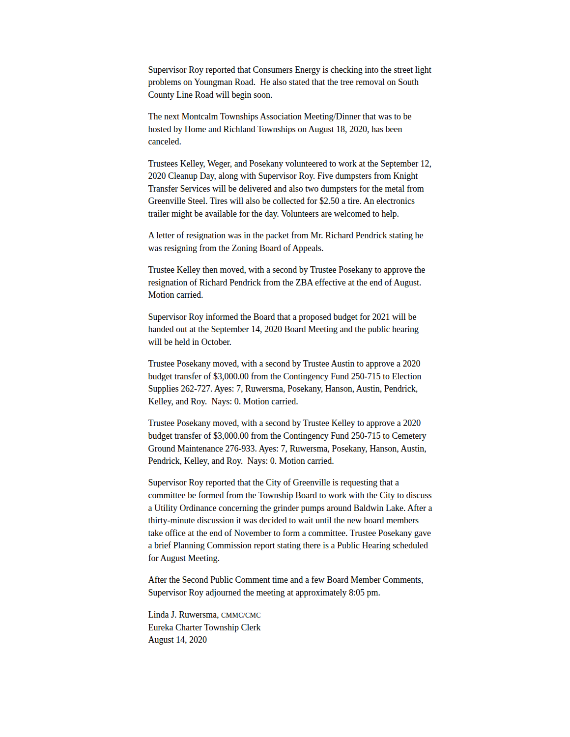Supervisor Roy reported that Consumers Energy is checking into the street light problems on Youngman Road. He also stated that the tree removal on South County Line Road will begin soon.
The next Montcalm Townships Association Meeting/Dinner that was to be hosted by Home and Richland Townships on August 18, 2020, has been canceled.
Trustees Kelley, Weger, and Posekany volunteered to work at the September 12, 2020 Cleanup Day, along with Supervisor Roy. Five dumpsters from Knight Transfer Services will be delivered and also two dumpsters for the metal from Greenville Steel. Tires will also be collected for $2.50 a tire. An electronics trailer might be available for the day. Volunteers are welcomed to help.
A letter of resignation was in the packet from Mr. Richard Pendrick stating he was resigning from the Zoning Board of Appeals.
Trustee Kelley then moved, with a second by Trustee Posekany to approve the resignation of Richard Pendrick from the ZBA effective at the end of August. Motion carried.
Supervisor Roy informed the Board that a proposed budget for 2021 will be handed out at the September 14, 2020 Board Meeting and the public hearing will be held in October.
Trustee Posekany moved, with a second by Trustee Austin to approve a 2020 budget transfer of $3,000.00 from the Contingency Fund 250-715 to Election Supplies 262-727. Ayes: 7, Ruwersma, Posekany, Hanson, Austin, Pendrick, Kelley, and Roy. Nays: 0. Motion carried.
Trustee Posekany moved, with a second by Trustee Kelley to approve a 2020 budget transfer of $3,000.00 from the Contingency Fund 250-715 to Cemetery Ground Maintenance 276-933. Ayes: 7, Ruwersma, Posekany, Hanson, Austin, Pendrick, Kelley, and Roy. Nays: 0. Motion carried.
Supervisor Roy reported that the City of Greenville is requesting that a committee be formed from the Township Board to work with the City to discuss a Utility Ordinance concerning the grinder pumps around Baldwin Lake. After a thirty-minute discussion it was decided to wait until the new board members take office at the end of November to form a committee. Trustee Posekany gave a brief Planning Commission report stating there is a Public Hearing scheduled for August Meeting.
After the Second Public Comment time and a few Board Member Comments, Supervisor Roy adjourned the meeting at approximately 8:05 pm.
Linda J. Ruwersma, CMMC/CMC
Eureka Charter Township Clerk
August 14, 2020